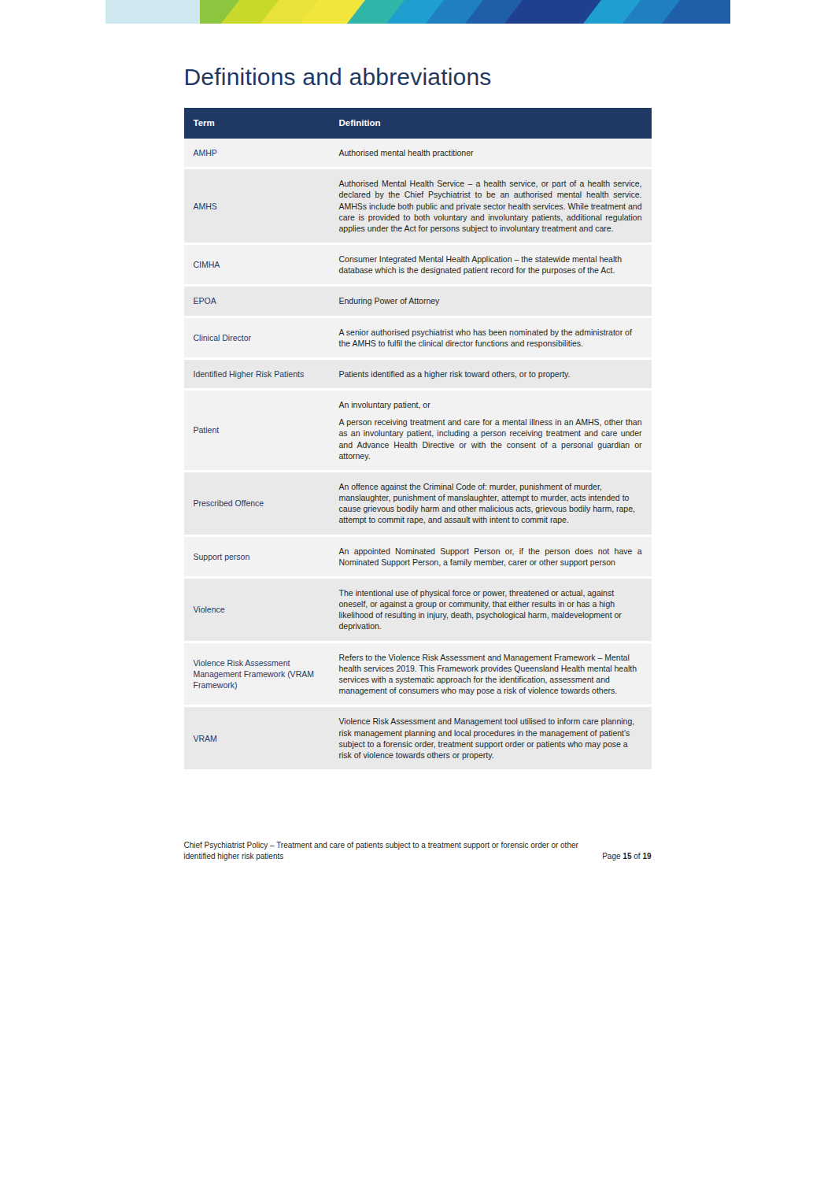Definitions and abbreviations
| Term | Definition |
| --- | --- |
| AMHP | Authorised mental health practitioner |
| AMHS | Authorised Mental Health Service – a health service, or part of a health service, declared by the Chief Psychiatrist to be an authorised mental health service. AMHSs include both public and private sector health services. While treatment and care is provided to both voluntary and involuntary patients, additional regulation applies under the Act for persons subject to involuntary treatment and care. |
| CIMHA | Consumer Integrated Mental Health Application – the statewide mental health database which is the designated patient record for the purposes of the Act. |
| EPOA | Enduring Power of Attorney |
| Clinical Director | A senior authorised psychiatrist who has been nominated by the administrator of the AMHS to fulfil the clinical director functions and responsibilities. |
| Identified Higher Risk Patients | Patients identified as a higher risk toward others, or to property. |
| Patient | An involuntary patient, or A person receiving treatment and care for a mental illness in an AMHS, other than as an involuntary patient, including a person receiving treatment and care under and Advance Health Directive or with the consent of a personal guardian or attorney. |
| Prescribed Offence | An offence against the Criminal Code of: murder, punishment of murder, manslaughter, punishment of manslaughter, attempt to murder, acts intended to cause grievous bodily harm and other malicious acts, grievous bodily harm, rape, attempt to commit rape, and assault with intent to commit rape. |
| Support person | An appointed Nominated Support Person or, if the person does not have a Nominated Support Person, a family member, carer or other support person |
| Violence | The intentional use of physical force or power, threatened or actual, against oneself, or against a group or community, that either results in or has a high likelihood of resulting in injury, death, psychological harm, maldevelopment or deprivation. |
| Violence Risk Assessment Management Framework (VRAM Framework) | Refers to the Violence Risk Assessment and Management Framework – Mental health services 2019. This Framework provides Queensland Health mental health services with a systematic approach for the identification, assessment and management of consumers who may pose a risk of violence towards others. |
| VRAM | Violence Risk Assessment and Management tool utilised to inform care planning, risk management planning and local procedures in the management of patient’s subject to a forensic order, treatment support order or patients who may pose a risk of violence towards others or property. |
Chief Psychiatrist Policy – Treatment and care of patients subject to a treatment support or forensic order or other identified higher risk patients
Page 15 of 19